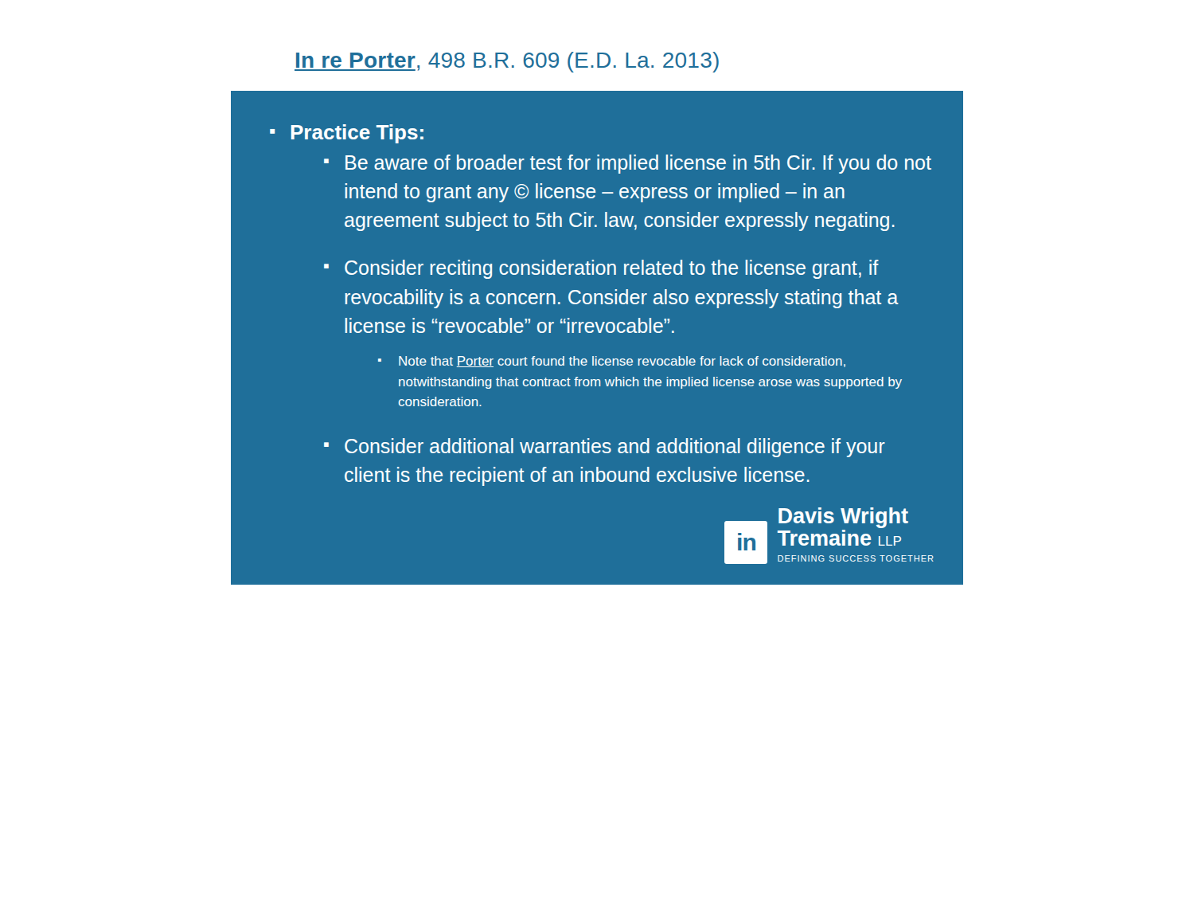In re Porter, 498 B.R. 609 (E.D. La. 2013)
Practice Tips:
Be aware of broader test for implied license in 5th Cir. If you do not intend to grant any © license – express or implied – in an agreement subject to 5th Cir. law, consider expressly negating.
Consider reciting consideration related to the license grant, if revocability is a concern. Consider also expressly stating that a license is “revocable” or “irrevocable”.
Note that Porter court found the license revocable for lack of consideration, notwithstanding that contract from which the implied license arose was supported by consideration.
Consider additional warranties and additional diligence if your client is the recipient of an inbound exclusive license.
in
Davis Wright Tremaine LLP DEFINING SUCCESS TOGETHER